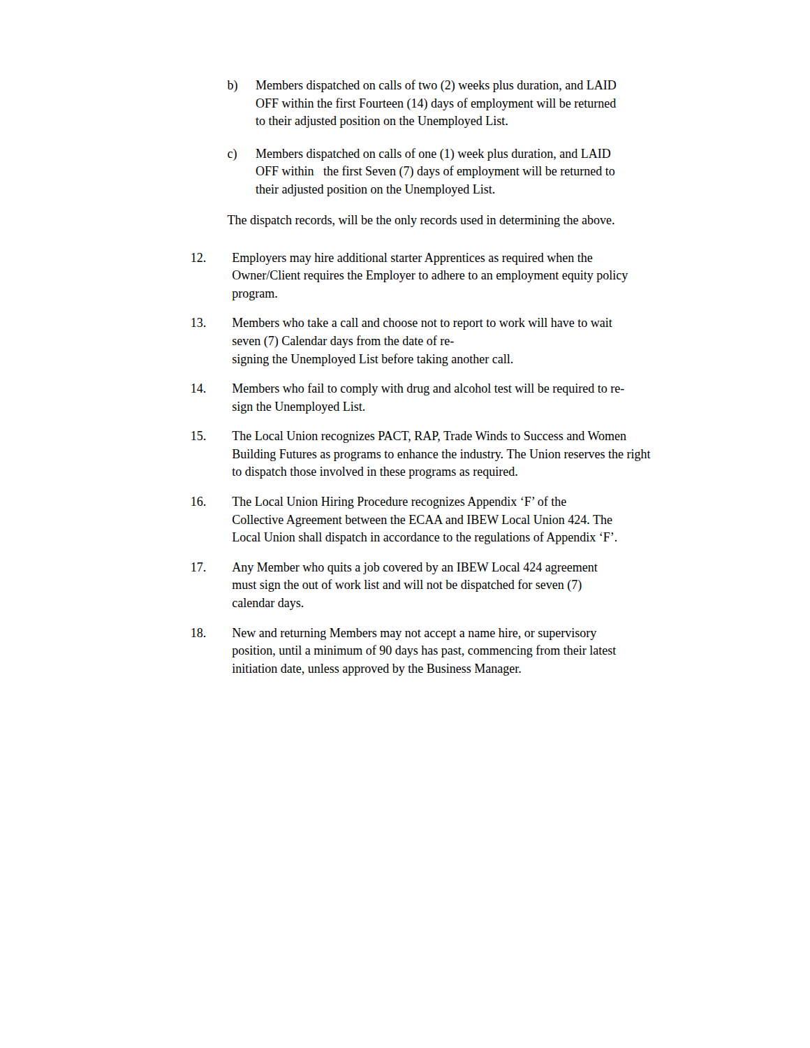b)
Members dispatched on calls of two (2) weeks plus duration, and LAID OFF within the first Fourteen (14) days of employment will be returned to their adjusted position on the Unemployed List.
c)
Members dispatched on calls of one (1) week plus duration, and LAID OFF within the first Seven (7) days of employment will be returned to their adjusted position on the Unemployed List.
The dispatch records, will be the only records used in determining the above.
12.
Employers may hire additional starter Apprentices as required when the Owner/Client requires the Employer to adhere to an employment equity policy program.
13.
Members who take a call and choose not to report to work will have to wait seven (7) Calendar days from the date of re-signing the Unemployed List before taking another call.
14.
Members who fail to comply with drug and alcohol test will be required to re-sign the Unemployed List.
15.
The Local Union recognizes PACT, RAP, Trade Winds to Success and Women Building Futures as programs to enhance the industry. The Union reserves the right to dispatch those involved in these programs as required.
16.
The Local Union Hiring Procedure recognizes Appendix ‘F’ of the Collective Agreement between the ECAA and IBEW Local Union 424. The Local Union shall dispatch in accordance to the regulations of Appendix ‘F’.
17.
Any Member who quits a job covered by an IBEW Local 424 agreement must sign the out of work list and will not be dispatched for seven (7) calendar days.
18.
New and returning Members may not accept a name hire, or supervisory position, until a minimum of 90 days has past, commencing from their latest initiation date, unless approved by the Business Manager.